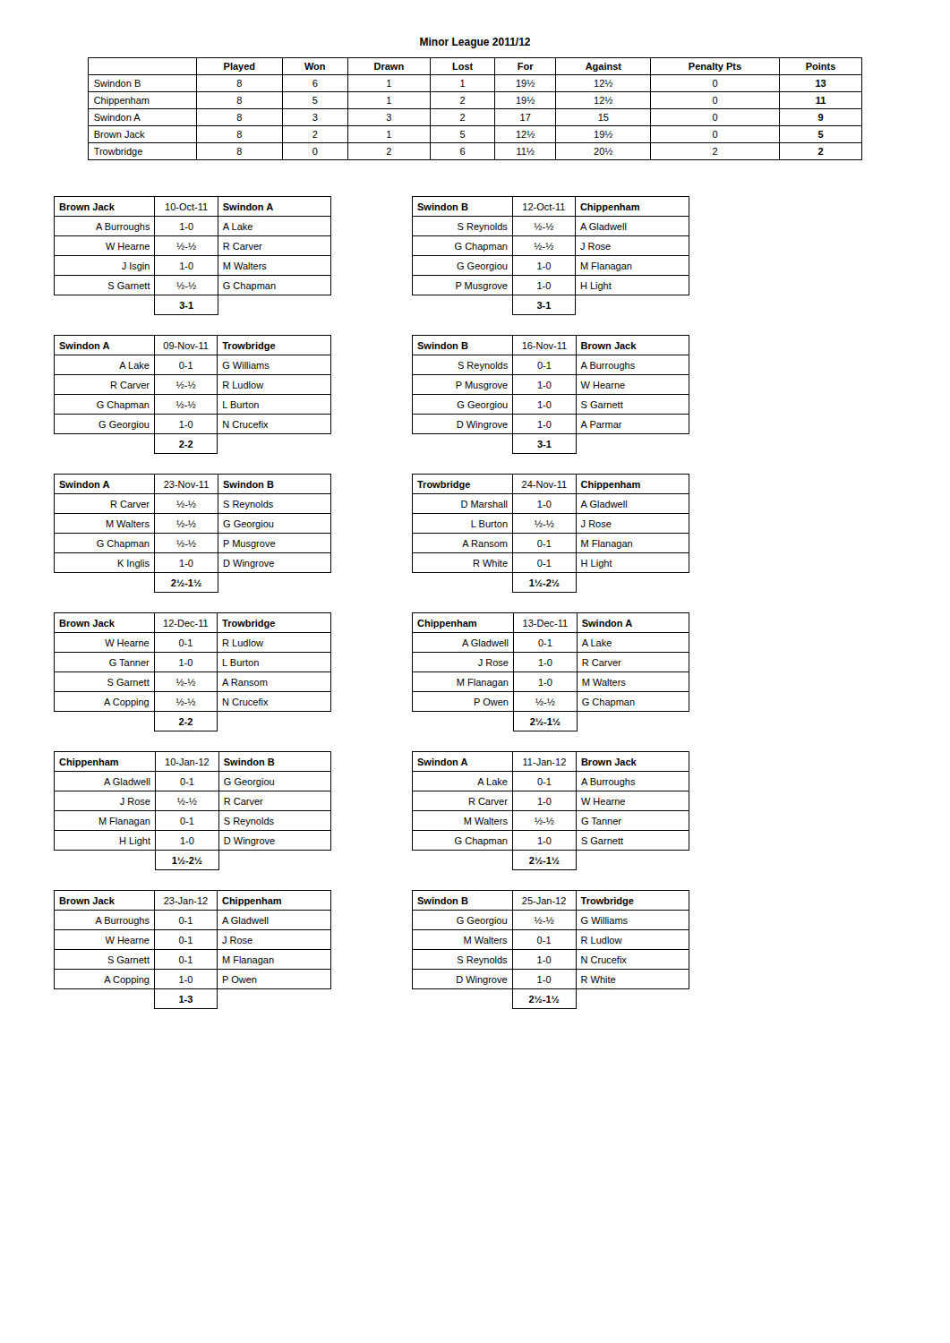Minor League 2011/12
| | Played | Won | Drawn | Lost | For | Against | Penalty Pts | Points |
| --- | --- | --- | --- | --- | --- | --- | --- | --- |
| Swindon B | 8 | 6 | 1 | 1 | 19½ | 12½ | 0 | 13 |
| Chippenham | 8 | 5 | 1 | 2 | 19½ | 12½ | 0 | 11 |
| Swindon A | 8 | 3 | 3 | 2 | 17 | 15 | 0 | 9 |
| Brown Jack | 8 | 2 | 1 | 5 | 12½ | 19½ | 0 | 5 |
| Trowbridge | 8 | 0 | 2 | 6 | 11½ | 20½ | 2 | 2 |
| Brown Jack | 10-Oct-11 | Swindon A |
| --- | --- | --- |
| A Burroughs | 1-0 | A Lake |
| W Hearne | ½-½ | R Carver |
| J Isgin | 1-0 | M Walters |
| S Garnett | ½-½ | G Chapman |
| | 3-1 | |
| Swindon B | 12-Oct-11 | Chippenham |
| --- | --- | --- |
| S Reynolds | ½-½ | A Gladwell |
| G Chapman | ½-½ | J Rose |
| G Georgiou | 1-0 | M Flanagan |
| P Musgrove | 1-0 | H Light |
| | 3-1 | |
| Swindon A | 09-Nov-11 | Trowbridge |
| --- | --- | --- |
| A Lake | 0-1 | G Williams |
| R Carver | ½-½ | R Ludlow |
| G Chapman | ½-½ | L Burton |
| G Georgiou | 1-0 | N Crucefix |
| | 2-2 | |
| Swindon B | 16-Nov-11 | Brown Jack |
| --- | --- | --- |
| S Reynolds | 0-1 | A Burroughs |
| P Musgrove | 1-0 | W Hearne |
| G Georgiou | 1-0 | S Garnett |
| D Wingrove | 1-0 | A Parmar |
| | 3-1 | |
| Swindon A | 23-Nov-11 | Swindon B |
| --- | --- | --- |
| R Carver | ½-½ | S Reynolds |
| M Walters | ½-½ | G Georgiou |
| G Chapman | ½-½ | P Musgrove |
| K Inglis | 1-0 | D Wingrove |
| | 2½-1½ | |
| Trowbridge | 24-Nov-11 | Chippenham |
| --- | --- | --- |
| D Marshall | 1-0 | A Gladwell |
| L Burton | ½-½ | J Rose |
| A Ransom | 0-1 | M Flanagan |
| R White | 0-1 | H Light |
| | 1½-2½ | |
| Brown Jack | 12-Dec-11 | Trowbridge |
| --- | --- | --- |
| W Hearne | 0-1 | R Ludlow |
| G Tanner | 1-0 | L Burton |
| S Garnett | ½-½ | A Ransom |
| A Copping | ½-½ | N Crucefix |
| | 2-2 | |
| Chippenham | 13-Dec-11 | Swindon A |
| --- | --- | --- |
| A Gladwell | 0-1 | A Lake |
| J Rose | 1-0 | R Carver |
| M Flanagan | 1-0 | M Walters |
| P Owen | ½-½ | G Chapman |
| | 2½-1½ | |
| Chippenham | 10-Jan-12 | Swindon B |
| --- | --- | --- |
| A Gladwell | 0-1 | G Georgiou |
| J Rose | ½-½ | R Carver |
| M Flanagan | 0-1 | S Reynolds |
| H Light | 1-0 | D Wingrove |
| | 1½-2½ | |
| Swindon A | 11-Jan-12 | Brown Jack |
| --- | --- | --- |
| A Lake | 0-1 | A Burroughs |
| R Carver | 1-0 | W Hearne |
| M Walters | ½-½ | G Tanner |
| G Chapman | 1-0 | S Garnett |
| | 2½-1½ | |
| Brown Jack | 23-Jan-12 | Chippenham |
| --- | --- | --- |
| A Burroughs | 0-1 | A Gladwell |
| W Hearne | 0-1 | J Rose |
| S Garnett | 0-1 | M Flanagan |
| A Copping | 1-0 | P Owen |
| | 1-3 | |
| Swindon B | 25-Jan-12 | Trowbridge |
| --- | --- | --- |
| G Georgiou | ½-½ | G Williams |
| M Walters | 0-1 | R Ludlow |
| S Reynolds | 1-0 | N Crucefix |
| D Wingrove | 1-0 | R White |
| | 2½-1½ | |